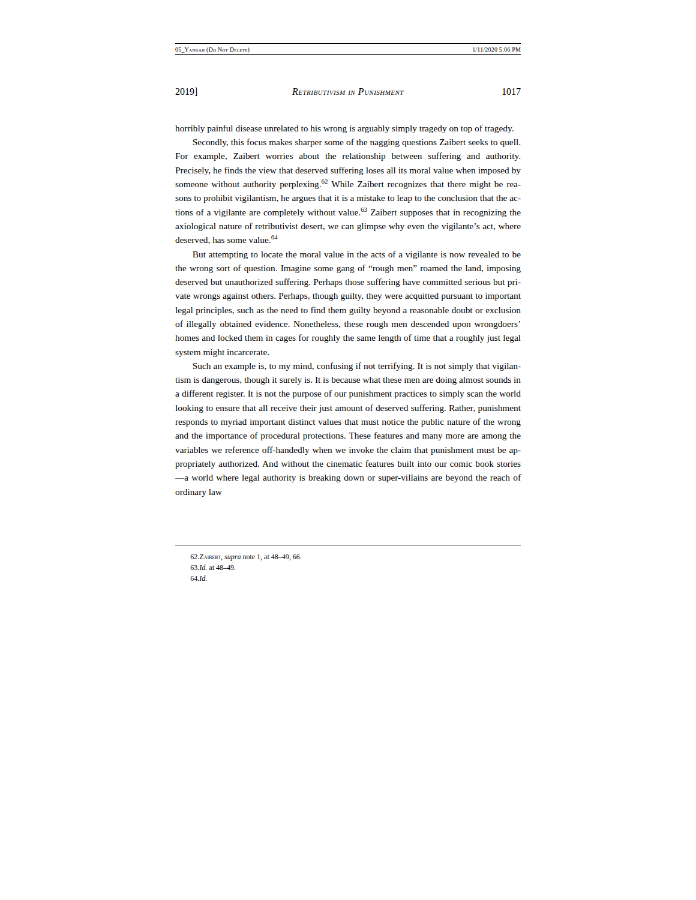05_Yankah (Do Not Delete) 1/11/2020 5:06 PM
2019] Retributivism in Punishment 1017
horribly painful disease unrelated to his wrong is arguably simply tragedy on top of tragedy.
Secondly, this focus makes sharper some of the nagging questions Zaibert seeks to quell. For example, Zaibert worries about the relationship between suffering and authority. Precisely, he finds the view that deserved suffering loses all its moral value when imposed by someone without authority perplexing.62 While Zaibert recognizes that there might be reasons to prohibit vigilantism, he argues that it is a mistake to leap to the conclusion that the actions of a vigilante are completely without value.63 Zaibert supposes that in recognizing the axiological nature of retributivist desert, we can glimpse why even the vigilante’s act, where deserved, has some value.64
But attempting to locate the moral value in the acts of a vigilante is now revealed to be the wrong sort of question. Imagine some gang of “rough men” roamed the land, imposing deserved but unauthorized suffering. Perhaps those suffering have committed serious but private wrongs against others. Perhaps, though guilty, they were acquitted pursuant to important legal principles, such as the need to find them guilty beyond a reasonable doubt or exclusion of illegally obtained evidence. Nonetheless, these rough men descended upon wrongdoers’ homes and locked them in cages for roughly the same length of time that a roughly just legal system might incarcerate.
Such an example is, to my mind, confusing if not terrifying. It is not simply that vigilantism is dangerous, though it surely is. It is because what these men are doing almost sounds in a different register. It is not the purpose of our punishment practices to simply scan the world looking to ensure that all receive their just amount of deserved suffering. Rather, punishment responds to myriad important distinct values that must notice the public nature of the wrong and the importance of procedural protections. These features and many more are among the variables we reference off-handedly when we invoke the claim that punishment must be appropriately authorized. And without the cinematic features built into our comic book stories—a world where legal authority is breaking down or super-villains are beyond the reach of ordinary law
| 62. | Zaibert , supra note 1, at 48–49, 66. |
| 63. | Id. at 48–49. |
| 64. | Id. |